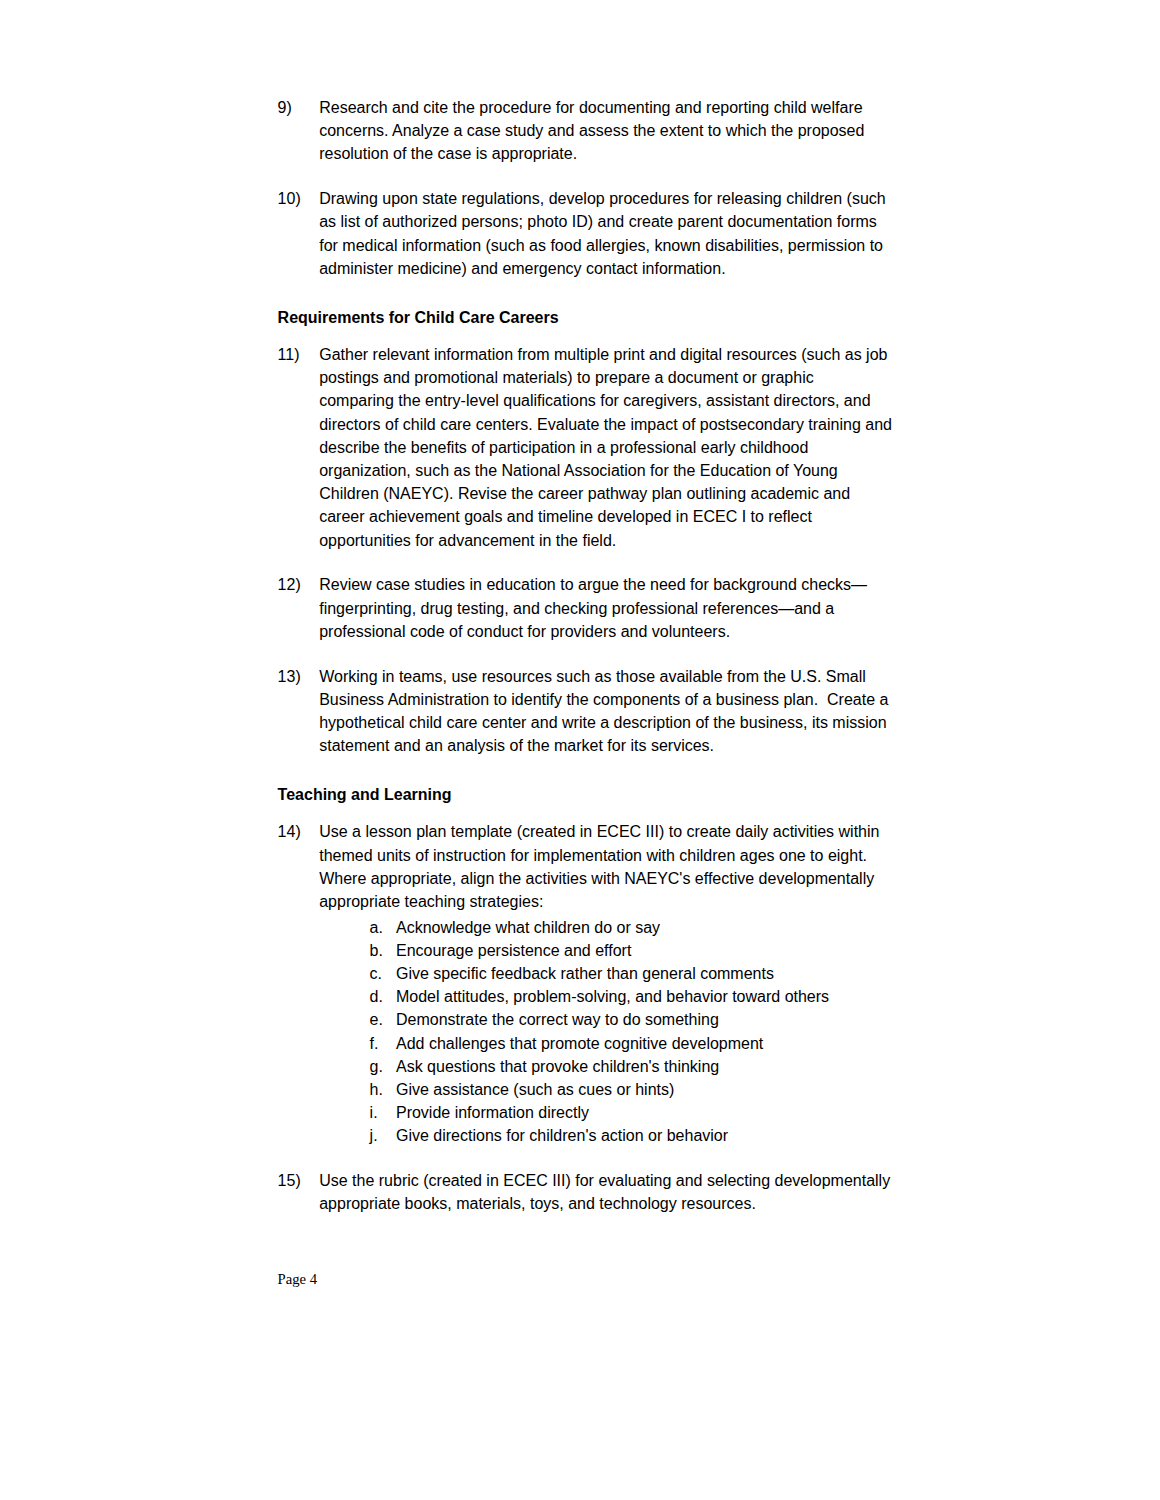9) Research and cite the procedure for documenting and reporting child welfare concerns. Analyze a case study and assess the extent to which the proposed resolution of the case is appropriate.
10) Drawing upon state regulations, develop procedures for releasing children (such as list of authorized persons; photo ID) and create parent documentation forms for medical information (such as food allergies, known disabilities, permission to administer medicine) and emergency contact information.
Requirements for Child Care Careers
11) Gather relevant information from multiple print and digital resources (such as job postings and promotional materials) to prepare a document or graphic comparing the entry-level qualifications for caregivers, assistant directors, and directors of child care centers. Evaluate the impact of postsecondary training and describe the benefits of participation in a professional early childhood organization, such as the National Association for the Education of Young Children (NAEYC). Revise the career pathway plan outlining academic and career achievement goals and timeline developed in ECEC I to reflect opportunities for advancement in the field.
12) Review case studies in education to argue the need for background checks—fingerprinting, drug testing, and checking professional references—and a professional code of conduct for providers and volunteers.
13) Working in teams, use resources such as those available from the U.S. Small Business Administration to identify the components of a business plan. Create a hypothetical child care center and write a description of the business, its mission statement and an analysis of the market for its services.
Teaching and Learning
14) Use a lesson plan template (created in ECEC III) to create daily activities within themed units of instruction for implementation with children ages one to eight. Where appropriate, align the activities with NAEYC's effective developmentally appropriate teaching strategies:
a. Acknowledge what children do or say
b. Encourage persistence and effort
c. Give specific feedback rather than general comments
d. Model attitudes, problem-solving, and behavior toward others
e. Demonstrate the correct way to do something
f. Add challenges that promote cognitive development
g. Ask questions that provoke children's thinking
h. Give assistance (such as cues or hints)
i. Provide information directly
j. Give directions for children's action or behavior
15) Use the rubric (created in ECEC III) for evaluating and selecting developmentally appropriate books, materials, toys, and technology resources.
Page 4